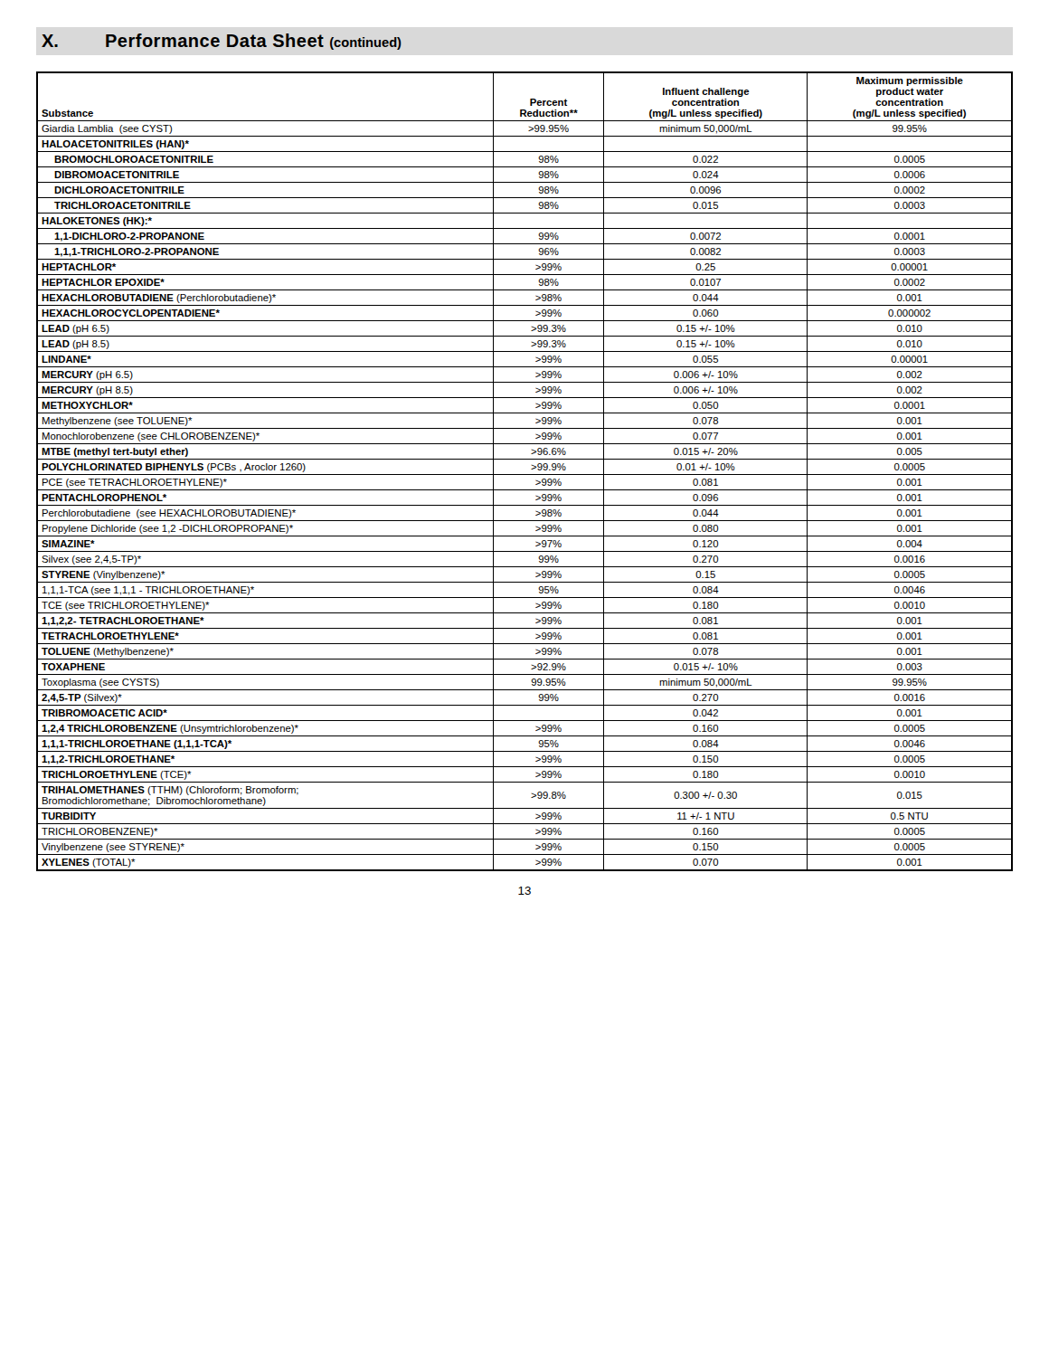X. Performance Data Sheet (continued)
| Substance | Percent Reduction** | Influent challenge concentration (mg/L unless specified) | Maximum permissible product water concentration (mg/L unless specified) |
| --- | --- | --- | --- |
| Giardia Lamblia (see CYST) | >99.95% | minimum 50,000/mL | 99.95% |
| HALOACETONITRILES (HAN)* | | | |
| BROMOCHLOROACETONITRILE | 98% | 0.022 | 0.0005 |
| DIBROMOACETONITRILE | 98% | 0.024 | 0.0006 |
| DICHLOROACETONITRILE | 98% | 0.0096 | 0.0002 |
| TRICHLOROACETONITRILE | 98% | 0.015 | 0.0003 |
| HALOKETONES (HK):* | | | |
| 1,1-DICHLORO-2-PROPANONE | 99% | 0.0072 | 0.0001 |
| 1,1,1-TRICHLORO-2-PROPANONE | 96% | 0.0082 | 0.0003 |
| HEPTACHLOR* | >99% | 0.25 | 0.00001 |
| HEPTACHLOR EPOXIDE* | 98% | 0.0107 | 0.0002 |
| HEXACHLOROBUTADIENE (Perchlorobutadiene)* | >98% | 0.044 | 0.001 |
| HEXACHLOROCYCLOPENTADIENE* | >99% | 0.060 | 0.000002 |
| LEAD (pH 6.5) | >99.3% | 0.15 +/- 10% | 0.010 |
| LEAD (pH 8.5) | >99.3% | 0.15 +/- 10% | 0.010 |
| LINDANE* | >99% | 0.055 | 0.00001 |
| MERCURY (pH 6.5) | >99% | 0.006 +/- 10% | 0.002 |
| MERCURY (pH 8.5) | >99% | 0.006 +/- 10% | 0.002 |
| METHOXYCHLOR* | >99% | 0.050 | 0.0001 |
| Methylbenzene (see TOLUENE)* | >99% | 0.078 | 0.001 |
| Monochlorobenzene (see CHLOROBENZENE)* | >99% | 0.077 | 0.001 |
| MTBE (methyl tert-butyl ether) | >96.6% | 0.015 +/- 20% | 0.005 |
| POLYCHLORINATED BIPHENYLS (PCBs , Aroclor 1260) | >99.9% | 0.01 +/- 10% | 0.0005 |
| PCE (see TETRACHLOROETHYLENE)* | >99% | 0.081 | 0.001 |
| PENTACHLOROPHENOL* | >99% | 0.096 | 0.001 |
| Perchlorobutadiene (see HEXACHLOROBUTADIENE)* | >98% | 0.044 | 0.001 |
| Propylene Dichloride (see 1,2 -DICHLOROPROPANE)* | >99% | 0.080 | 0.001 |
| SIMAZINE* | >97% | 0.120 | 0.004 |
| Silvex (see 2,4,5-TP)* | 99% | 0.270 | 0.0016 |
| STYRENE (Vinylbenzene)* | >99% | 0.15 | 0.0005 |
| 1,1,1-TCA (see 1,1,1 - TRICHLOROETHANE)* | 95% | 0.084 | 0.0046 |
| TCE (see TRICHLOROETHYLENE)* | >99% | 0.180 | 0.0010 |
| 1,1,2,2- TETRACHLOROETHANE* | >99% | 0.081 | 0.001 |
| TETRACHLOROETHYLENE* | >99% | 0.081 | 0.001 |
| TOLUENE (Methylbenzene)* | >99% | 0.078 | 0.001 |
| TOXAPHENE | >92.9% | 0.015 +/- 10% | 0.003 |
| Toxoplasma (see CYSTS) | 99.95% | minimum 50,000/mL | 99.95% |
| 2,4,5-TP (Silvex)* | 99% | 0.270 | 0.0016 |
| TRIBROMOACETIC ACID* | | 0.042 | 0.001 |
| 1,2,4 TRICHLOROBENZENE (Unsymtrichlorobenzene)* | >99% | 0.160 | 0.0005 |
| 1,1,1-TRICHLOROETHANE (1,1,1-TCA)* | 95% | 0.084 | 0.0046 |
| 1,1,2-TRICHLOROETHANE* | >99% | 0.150 | 0.0005 |
| TRICHLOROETHYLENE (TCE)* | >99% | 0.180 | 0.0010 |
| TRIHALOMETHANES (TTHM) (Chloroform; Bromoform; Bromodichloromethane; Dibromochloromethane) | >99.8% | 0.300 +/- 0.30 | 0.015 |
| TURBIDITY | >99% | 11 +/- 1 NTU | 0.5 NTU |
| TRICHLOROBENZENE)* | >99% | 0.160 | 0.0005 |
| Vinylbenzene (see STYRENE)* | >99% | 0.150 | 0.0005 |
| XYLENES (TOTAL)* | >99% | 0.070 | 0.001 |
13